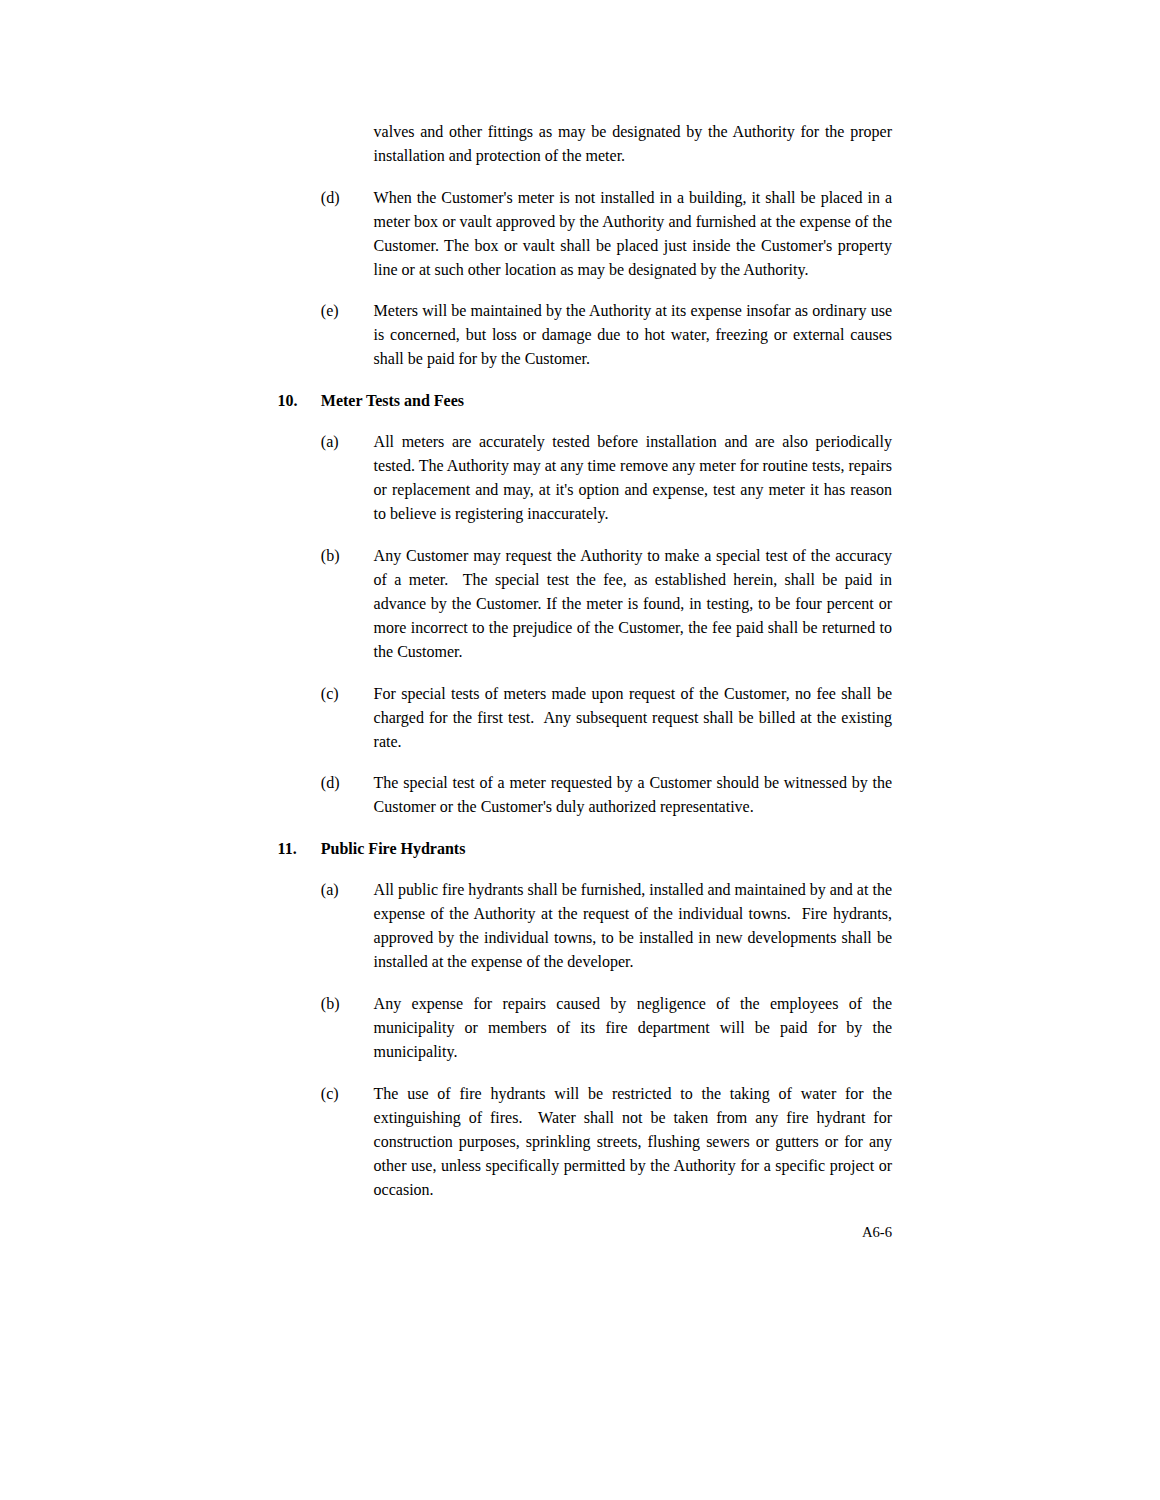valves and other fittings as may be designated by the Authority for the proper installation and protection of the meter.
(d)
When the Customer's meter is not installed in a building, it shall be placed in a meter box or vault approved by the Authority and furnished at the expense of the Customer. The box or vault shall be placed just inside the Customer's property line or at such other location as may be designated by the Authority.
(e)
Meters will be maintained by the Authority at its expense insofar as ordinary use is concerned, but loss or damage due to hot water, freezing or external causes shall be paid for by the Customer.
10. Meter Tests and Fees
(a)
All meters are accurately tested before installation and are also periodically tested. The Authority may at any time remove any meter for routine tests, repairs or replacement and may, at it's option and expense, test any meter it has reason to believe is registering inaccurately.
(b)
Any Customer may request the Authority to make a special test of the accuracy of a meter. The special test the fee, as established herein, shall be paid in advance by the Customer. If the meter is found, in testing, to be four percent or more incorrect to the prejudice of the Customer, the fee paid shall be returned to the Customer.
(c)
For special tests of meters made upon request of the Customer, no fee shall be charged for the first test. Any subsequent request shall be billed at the existing rate.
(d)
The special test of a meter requested by a Customer should be witnessed by the Customer or the Customer's duly authorized representative.
11. Public Fire Hydrants
(a)
All public fire hydrants shall be furnished, installed and maintained by and at the expense of the Authority at the request of the individual towns. Fire hydrants, approved by the individual towns, to be installed in new developments shall be installed at the expense of the developer.
(b)
Any expense for repairs caused by negligence of the employees of the municipality or members of its fire department will be paid for by the municipality.
(c)
The use of fire hydrants will be restricted to the taking of water for the extinguishing of fires. Water shall not be taken from any fire hydrant for construction purposes, sprinkling streets, flushing sewers or gutters or for any other use, unless specifically permitted by the Authority for a specific project or occasion.
A6-6